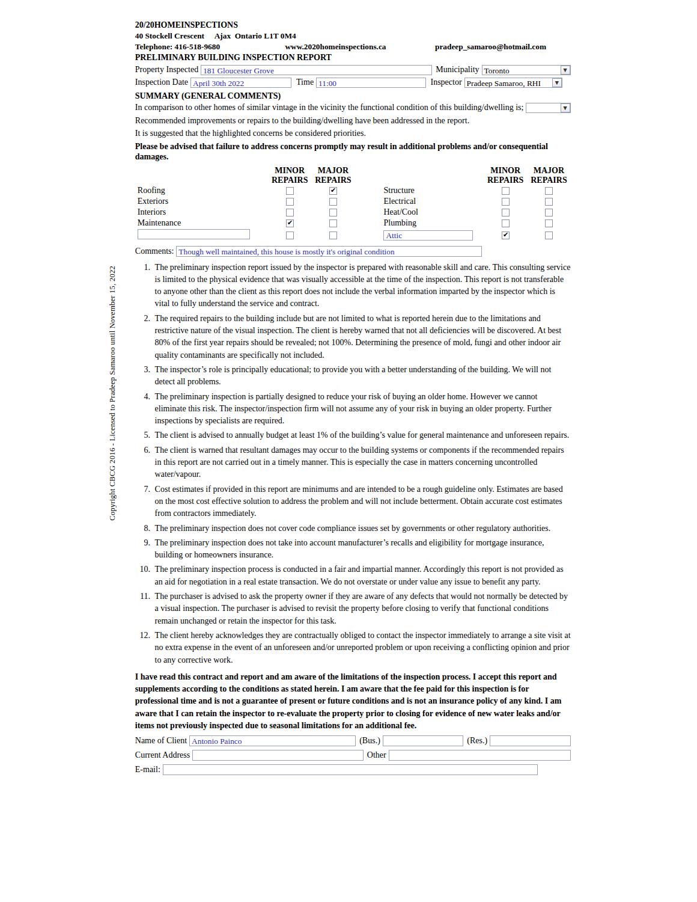Copyright CBCG 2016 - Licensed to Pradeep Samaroo until November 15, 2022
20/20HOMEINSPECTIONS
40 Stockell Crescent Ajax Ontario L1T 0M4
Telephone: 416-518-9680
www.2020homeinspections.ca
pradeep_samaroo@hotmail.com
PRELIMINARY BUILDING INSPECTION REPORT
Property Inspected
181 Gloucester Grove
Municipality
Toronto▼
Inspection Date
April 30th 2022
Time
11:00
Inspector
Pradeep Samaroo, RHI▼
SUMMARY (GENERAL COMMENTS)
In comparison to other homes of similar vintage in the vicinity the functional condition of this building/dwelling is;
▼
Recommended improvements or repairs to the building/dwelling have been addressed in the report.
It is suggested that the highlighted concerns be considered priorities.
Please be advised that failure to address concerns promptly may result in additional problems and/or consequential damages.
| | MINOR | MAJOR | | | MINOR | MAJOR |
| --- | --- | --- | --- | --- | --- | --- |
| | REPAIRS | REPAIRS | | | REPAIRS | REPAIRS |
| Roofing | | | | Structure | | |
| Exteriors | | | | Electrical | | |
| Interiors | | | | Heat/Cool | | |
| Maintenance | | | | Plumbing | | |
| | | | | Attic | | |
Comments:
Though well maintained, this house is mostly it's original condition
The preliminary inspection report issued by the inspector is prepared with reasonable skill and care. This consulting service is limited to the physical evidence that was visually accessible at the time of the inspection. This report is not transferable to anyone other than the client as this report does not include the verbal information imparted by the inspector which is vital to fully understand the service and contract.
The required repairs to the building include but are not limited to what is reported herein due to the limitations and restrictive nature of the visual inspection. The client is hereby warned that not all deficiencies will be discovered. At best 80% of the first year repairs should be revealed; not 100%. Determining the presence of mold, fungi and other indoor air quality contaminants are specifically not included.
The inspector’s role is principally educational; to provide you with a better understanding of the building. We will not detect all problems.
The preliminary inspection is partially designed to reduce your risk of buying an older home. However we cannot eliminate this risk. The inspector/inspection firm will not assume any of your risk in buying an older property. Further inspections by specialists are required.
The client is advised to annually budget at least 1% of the building’s value for general maintenance and unforeseen repairs.
The client is warned that resultant damages may occur to the building systems or components if the recommended repairs in this report are not carried out in a timely manner. This is especially the case in matters concerning uncontrolled water/vapour.
Cost estimates if provided in this report are minimums and are intended to be a rough guideline only. Estimates are based on the most cost effective solution to address the problem and will not include betterment. Obtain accurate cost estimates from contractors immediately.
The preliminary inspection does not cover code compliance issues set by governments or other regulatory authorities.
The preliminary inspection does not take into account manufacturer’s recalls and eligibility for mortgage insurance, building or homeowners insurance.
The preliminary inspection process is conducted in a fair and impartial manner. Accordingly this report is not provided as an aid for negotiation in a real estate transaction. We do not overstate or under value any issue to benefit any party.
The purchaser is advised to ask the property owner if they are aware of any defects that would not normally be detected by a visual inspection. The purchaser is advised to revisit the property before closing to verify that functional conditions remain unchanged or retain the inspector for this task.
The client hereby acknowledges they are contractually obliged to contact the inspector immediately to arrange a site visit at no extra expense in the event of an unforeseen and/or unreported problem or upon receiving a conflicting opinion and prior to any corrective work.
I have read this contract and report and am aware of the limitations of the inspection process. I accept this report and supplements according to the conditions as stated herein. I am aware that the fee paid for this inspection is for professional time and is not a guarantee of present or future conditions and is not an insurance policy of any kind. I am aware that I can retain the inspector to re-evaluate the property prior to closing for evidence of new water leaks and/or items not previously inspected due to seasonal limitations for an additional fee.
Name of Client
Antonio Painco
(Bus.)
(Res.)
Current Address
Other
E-mail: